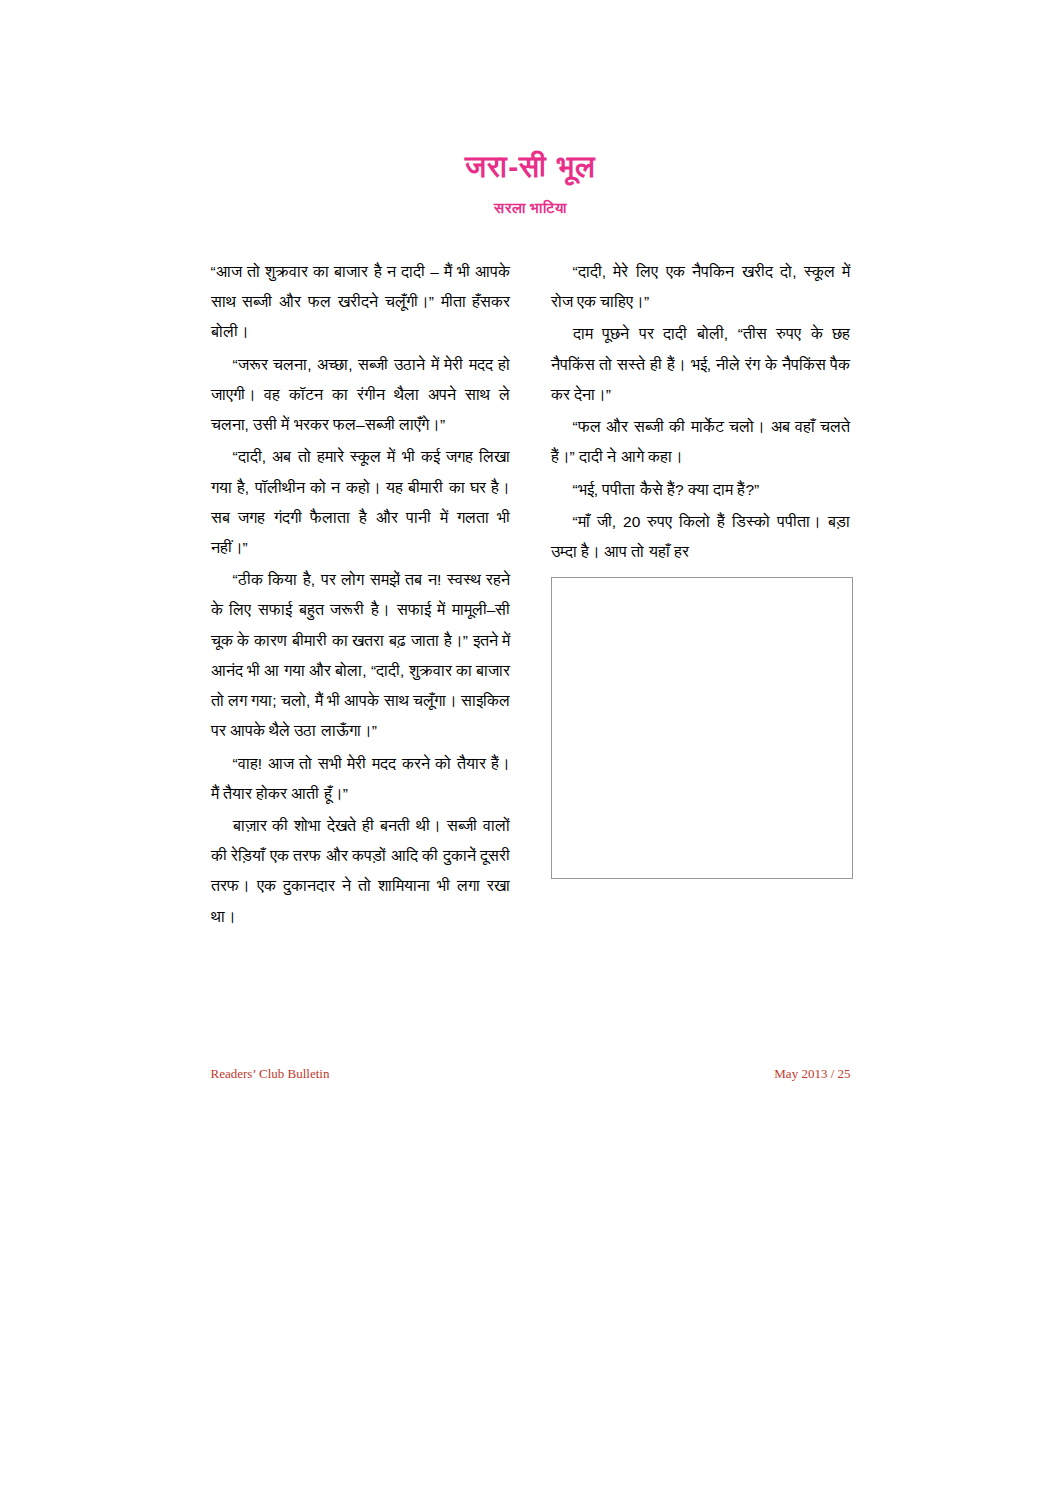जरा-सी भूल
सरला भाटिया
“आज तो शुक्रवार का बाजार है न दादी – मैं भी आपके साथ सब्जी और फल खरीदने चलूँगी।” मीता हँसकर बोली।
“जरूर चलना, अच्छा, सब्जी उठाने में मेरी मदद हो जाएगी। वह कॉटन का रंगीन थैला अपने साथ ले चलना, उसी में भरकर फल–सब्जी लाएँगे।”
“दादी, अब तो हमारे स्कूल में भी कई जगह लिखा गया है, पॉलीथीन को न कहो। यह बीमारी का घर है। सब जगह गंदगी फैलाता है और पानी में गलता भी नहीं।”
“ठीक किया है, पर लोग समझें तब न! स्वस्थ रहने के लिए सफाई बहुत जरूरी है। सफाई में मामूली–सी चूक के कारण बीमारी का खतरा बढ़ जाता है।” इतने में आनंद भी आ गया और बोला, “दादी, शुक्रवार का बाजार तो लग गया; चलो, मैं भी आपके साथ चलूँगा। साइकिल पर आपके थैले उठा लाऊँगा।”
“वाह! आज तो सभी मेरी मदद करने को तैयार हैं। मैं तैयार होकर आती हूँ।”
बाज़ार की शोभा देखते ही बनती थी। सब्जी वालों की रेड़ियाँ एक तरफ और कपड़ों आदि की दुकानें दूसरी तरफ। एक दुकानदार ने तो शामियाना भी लगा रखा था।
“दादी, मेरे लिए एक नैपकिन खरीद दो, स्कूल में रोज एक चाहिए।”
दाम पूछने पर दादी बोली, “तीस रुपए के छह नैपकिंस तो सस्ते ही हैं। भई, नीले रंग के नैपकिंस पैक कर देना।”
“फल और सब्जी की मार्केट चलो। अब वहाँ चलते हैं।” दादी ने आगे कहा।
“भई, पपीता कैसे हैं? क्या दाम हैं?”
“माँ जी, 20 रुपए किलो हैं डिस्को पपीता। बड़ा उम्दा है। आप तो यहाँ हर
Readers’ Club Bulletin
May 2013 / 25